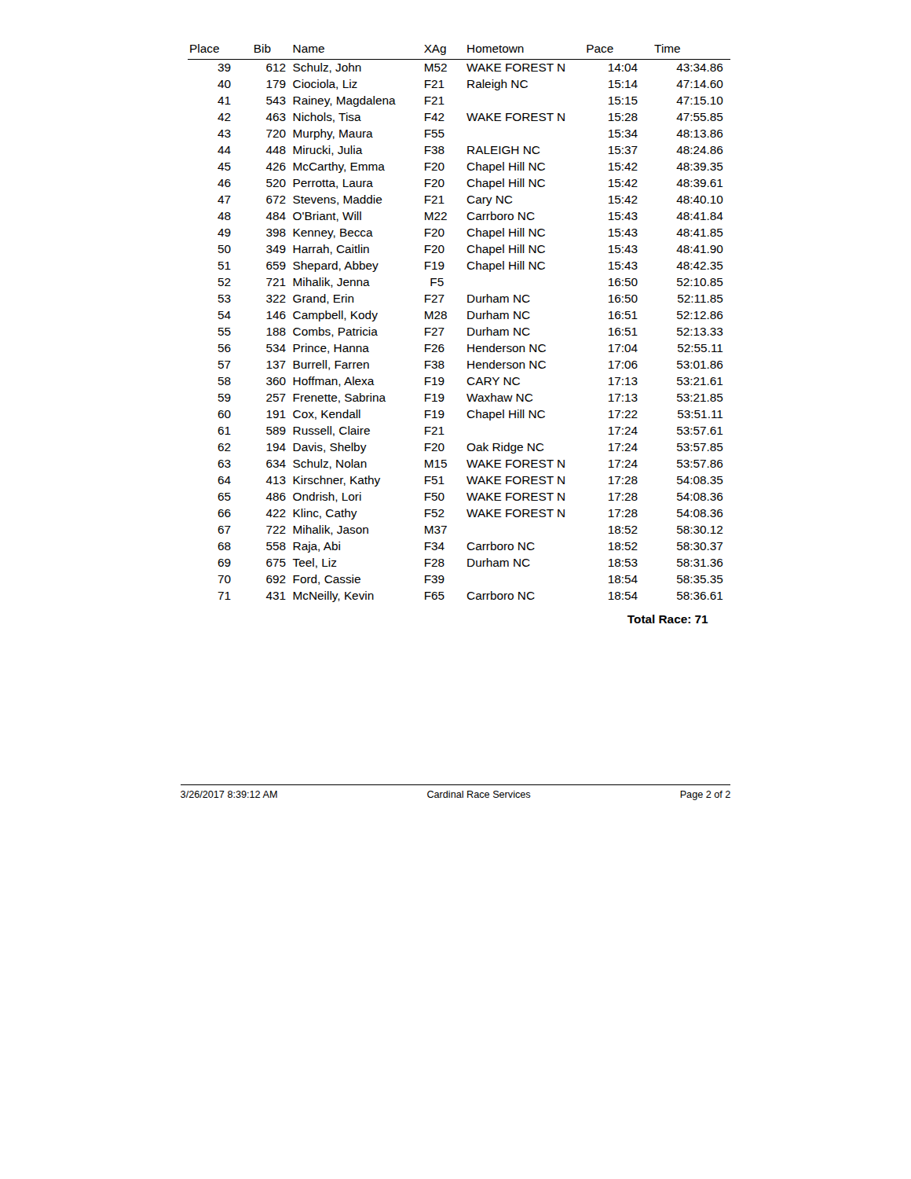| Place | Bib | Name | XAg | Hometown | Pace | Time |
| --- | --- | --- | --- | --- | --- | --- |
| 39 | 612 | Schulz, John | M52 | WAKE FOREST N | 14:04 | 43:34.86 |
| 40 | 179 | Ciociola, Liz | F21 | Raleigh NC | 15:14 | 47:14.60 |
| 41 | 543 | Rainey, Magdalena | F21 | | 15:15 | 47:15.10 |
| 42 | 463 | Nichols, Tisa | F42 | WAKE FOREST N | 15:28 | 47:55.85 |
| 43 | 720 | Murphy, Maura | F55 | | 15:34 | 48:13.86 |
| 44 | 448 | Mirucki, Julia | F38 | RALEIGH NC | 15:37 | 48:24.86 |
| 45 | 426 | McCarthy, Emma | F20 | Chapel Hill NC | 15:42 | 48:39.35 |
| 46 | 520 | Perrotta, Laura | F20 | Chapel Hill NC | 15:42 | 48:39.61 |
| 47 | 672 | Stevens, Maddie | F21 | Cary NC | 15:42 | 48:40.10 |
| 48 | 484 | O'Briant, Will | M22 | Carrboro NC | 15:43 | 48:41.84 |
| 49 | 398 | Kenney, Becca | F20 | Chapel Hill NC | 15:43 | 48:41.85 |
| 50 | 349 | Harrah, Caitlin | F20 | Chapel Hill NC | 15:43 | 48:41.90 |
| 51 | 659 | Shepard, Abbey | F19 | Chapel Hill NC | 15:43 | 48:42.35 |
| 52 | 721 | Mihalik, Jenna | F5 | | 16:50 | 52:10.85 |
| 53 | 322 | Grand, Erin | F27 | Durham NC | 16:50 | 52:11.85 |
| 54 | 146 | Campbell, Kody | M28 | Durham NC | 16:51 | 52:12.86 |
| 55 | 188 | Combs, Patricia | F27 | Durham NC | 16:51 | 52:13.33 |
| 56 | 534 | Prince, Hanna | F26 | Henderson NC | 17:04 | 52:55.11 |
| 57 | 137 | Burrell, Farren | F38 | Henderson NC | 17:06 | 53:01.86 |
| 58 | 360 | Hoffman, Alexa | F19 | CARY NC | 17:13 | 53:21.61 |
| 59 | 257 | Frenette, Sabrina | F19 | Waxhaw NC | 17:13 | 53:21.85 |
| 60 | 191 | Cox, Kendall | F19 | Chapel Hill NC | 17:22 | 53:51.11 |
| 61 | 589 | Russell, Claire | F21 | | 17:24 | 53:57.61 |
| 62 | 194 | Davis, Shelby | F20 | Oak Ridge NC | 17:24 | 53:57.85 |
| 63 | 634 | Schulz, Nolan | M15 | WAKE FOREST N | 17:24 | 53:57.86 |
| 64 | 413 | Kirschner, Kathy | F51 | WAKE FOREST N | 17:28 | 54:08.35 |
| 65 | 486 | Ondrish, Lori | F50 | WAKE FOREST N | 17:28 | 54:08.36 |
| 66 | 422 | Klinc, Cathy | F52 | WAKE FOREST N | 17:28 | 54:08.36 |
| 67 | 722 | Mihalik, Jason | M37 | | 18:52 | 58:30.12 |
| 68 | 558 | Raja, Abi | F34 | Carrboro NC | 18:52 | 58:30.37 |
| 69 | 675 | Teel, Liz | F28 | Durham NC | 18:53 | 58:31.36 |
| 70 | 692 | Ford, Cassie | F39 | | 18:54 | 58:35.35 |
| 71 | 431 | McNeilly, Kevin | F65 | Carrboro NC | 18:54 | 58:36.61 |
Total Race: 71
3/26/2017 8:39:12 AM
Cardinal Race Services
Page 2 of 2